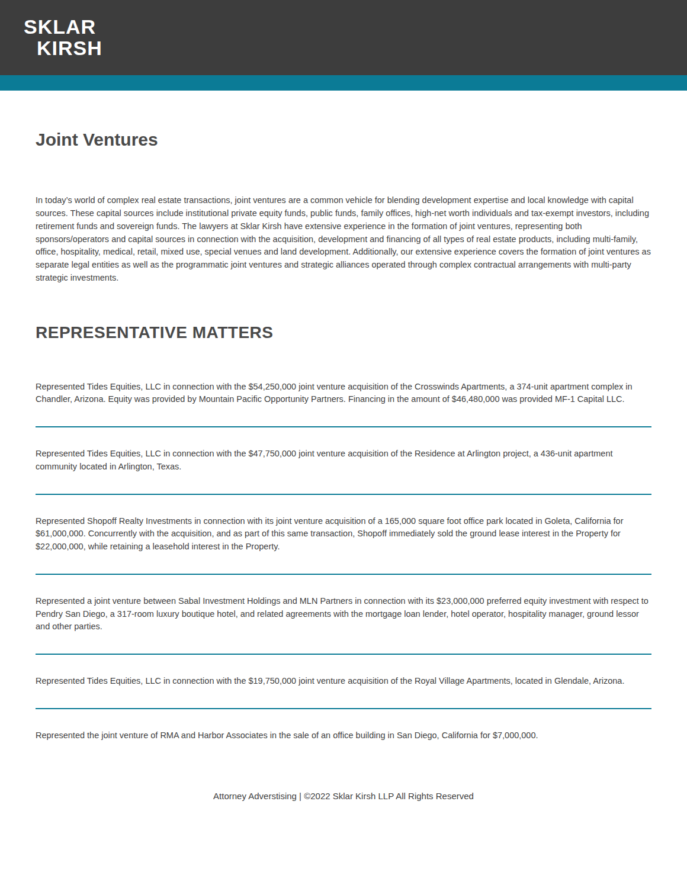SKLARKIRSH
Joint Ventures
In today’s world of complex real estate transactions, joint ventures are a common vehicle for blending development expertise and local knowledge with capital sources. These capital sources include institutional private equity funds, public funds, family offices, high-net worth individuals and tax-exempt investors, including retirement funds and sovereign funds. The lawyers at Sklar Kirsh have extensive experience in the formation of joint ventures, representing both sponsors/operators and capital sources in connection with the acquisition, development and financing of all types of real estate products, including multi-family, office, hospitality, medical, retail, mixed use, special venues and land development. Additionally, our extensive experience covers the formation of joint ventures as separate legal entities as well as the programmatic joint ventures and strategic alliances operated through complex contractual arrangements with multi-party strategic investments.
REPRESENTATIVE MATTERS
Represented Tides Equities, LLC in connection with the $54,250,000 joint venture acquisition of the Crosswinds Apartments, a 374-unit apartment complex in Chandler, Arizona. Equity was provided by Mountain Pacific Opportunity Partners. Financing in the amount of $46,480,000 was provided MF-1 Capital LLC.
Represented Tides Equities, LLC in connection with the $47,750,000 joint venture acquisition of the Residence at Arlington project, a 436-unit apartment community located in Arlington, Texas.
Represented Shopoff Realty Investments in connection with its joint venture acquisition of a 165,000 square foot office park located in Goleta, California for $61,000,000. Concurrently with the acquisition, and as part of this same transaction, Shopoff immediately sold the ground lease interest in the Property for $22,000,000, while retaining a leasehold interest in the Property.
Represented a joint venture between Sabal Investment Holdings and MLN Partners in connection with its $23,000,000 preferred equity investment with respect to Pendry San Diego, a 317-room luxury boutique hotel, and related agreements with the mortgage loan lender, hotel operator, hospitality manager, ground lessor and other parties.
Represented Tides Equities, LLC in connection with the $19,750,000 joint venture acquisition of the Royal Village Apartments, located in Glendale, Arizona.
Represented the joint venture of RMA and Harbor Associates in the sale of an office building in San Diego, California for $7,000,000.
Attorney Adverstising | ©2022 Sklar Kirsh LLP All Rights Reserved